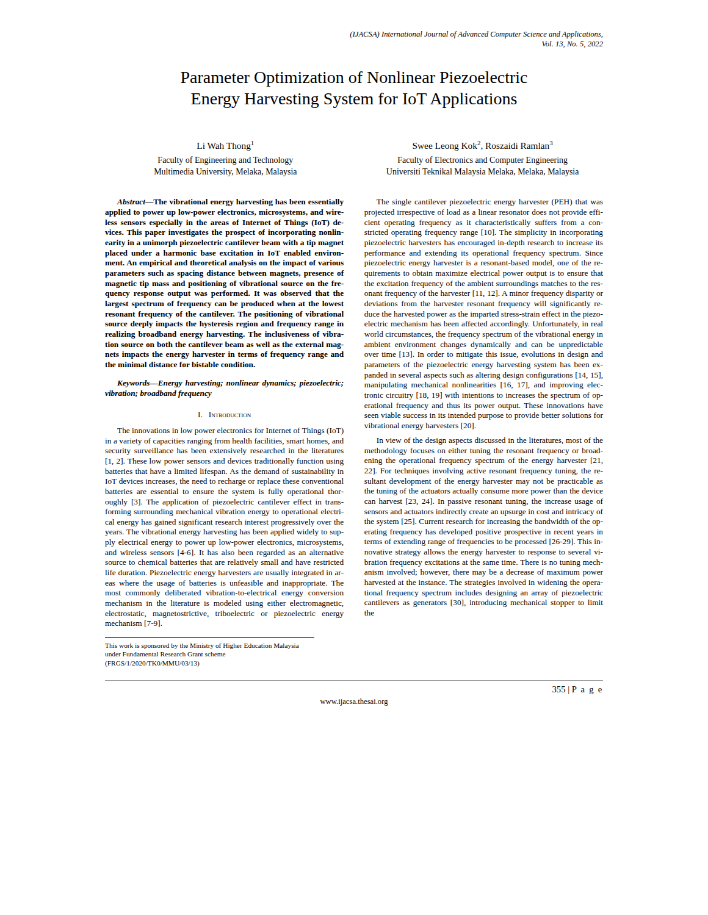(IJACSA) International Journal of Advanced Computer Science and Applications,
Vol. 13, No. 5, 2022
Parameter Optimization of Nonlinear Piezoelectric
Energy Harvesting System for IoT Applications
Li Wah Thong1
Faculty of Engineering and Technology
Multimedia University, Melaka, Malaysia
Swee Leong Kok2, Roszaidi Ramlan3
Faculty of Electronics and Computer Engineering
Universiti Teknikal Malaysia Melaka, Melaka, Malaysia
Abstract—The vibrational energy harvesting has been essentially applied to power up low-power electronics, microsystems, and wireless sensors especially in the areas of Internet of Things (IoT) devices. This paper investigates the prospect of incorporating nonlinearity in a unimorph piezoelectric cantilever beam with a tip magnet placed under a harmonic base excitation in IoT enabled environment. An empirical and theoretical analysis on the impact of various parameters such as spacing distance between magnets, presence of magnetic tip mass and positioning of vibrational source on the frequency response output was performed. It was observed that the largest spectrum of frequency can be produced when at the lowest resonant frequency of the cantilever. The positioning of vibrational source deeply impacts the hysteresis region and frequency range in realizing broadband energy harvesting. The inclusiveness of vibration source on both the cantilever beam as well as the external magnets impacts the energy harvester in terms of frequency range and the minimal distance for bistable condition.
Keywords—Energy harvesting; nonlinear dynamics; piezoelectric; vibration; broadband frequency
I. Introduction
The innovations in low power electronics for Internet of Things (IoT) in a variety of capacities ranging from health facilities, smart homes, and security surveillance has been extensively researched in the literatures [1, 2]. These low power sensors and devices traditionally function using batteries that have a limited lifespan. As the demand of sustainability in IoT devices increases, the need to recharge or replace these conventional batteries are essential to ensure the system is fully operational thoroughly [3]. The application of piezoelectric cantilever effect in transforming surrounding mechanical vibration energy to operational electrical energy has gained significant research interest progressively over the years. The vibrational energy harvesting has been applied widely to supply electrical energy to power up low-power electronics, microsystems, and wireless sensors [4-6]. It has also been regarded as an alternative source to chemical batteries that are relatively small and have restricted life duration. Piezoelectric energy harvesters are usually integrated in areas where the usage of batteries is unfeasible and inappropriate. The most commonly deliberated vibration-to-electrical energy conversion mechanism in the literature is modeled using either electromagnetic, electrostatic, magnetostrictive, triboelectric or piezoelectric energy mechanism [7-9].
The single cantilever piezoelectric energy harvester (PEH) that was projected irrespective of load as a linear resonator does not provide efficient operating frequency as it characteristically suffers from a constricted operating frequency range [10]. The simplicity in incorporating piezoelectric harvesters has encouraged in-depth research to increase its performance and extending its operational frequency spectrum. Since piezoelectric energy harvester is a resonant-based model, one of the requirements to obtain maximize electrical power output is to ensure that the excitation frequency of the ambient surroundings matches to the resonant frequency of the harvester [11, 12]. A minor frequency disparity or deviations from the harvester resonant frequency will significantly reduce the harvested power as the imparted stress-strain effect in the piezoelectric mechanism has been affected accordingly. Unfortunately, in real world circumstances, the frequency spectrum of the vibrational energy in ambient environment changes dynamically and can be unpredictable over time [13]. In order to mitigate this issue, evolutions in design and parameters of the piezoelectric energy harvesting system has been expanded in several aspects such as altering design configurations [14, 15], manipulating mechanical nonlinearities [16, 17], and improving electronic circuitry [18, 19] with intentions to increases the spectrum of operational frequency and thus its power output. These innovations have seen viable success in its intended purpose to provide better solutions for vibrational energy harvesters [20].
In view of the design aspects discussed in the literatures, most of the methodology focuses on either tuning the resonant frequency or broadening the operational frequency spectrum of the energy harvester [21, 22]. For techniques involving active resonant frequency tuning, the resultant development of the energy harvester may not be practicable as the tuning of the actuators actually consume more power than the device can harvest [23, 24]. In passive resonant tuning, the increase usage of sensors and actuators indirectly create an upsurge in cost and intricacy of the system [25]. Current research for increasing the bandwidth of the operating frequency has developed positive prospective in recent years in terms of extending range of frequencies to be processed [26-29]. This innovative strategy allows the energy harvester to response to several vibration frequency excitations at the same time. There is no tuning mechanism involved; however, there may be a decrease of maximum power harvested at the instance. The strategies involved in widening the operational frequency spectrum includes designing an array of piezoelectric cantilevers as generators [30], introducing mechanical stopper to limit the
This work is sponsored by the Ministry of Higher Education Malaysia under Fundamental Research Grant scheme (FRGS/1/2020/TK0/MMU/03/13)
355 | P a g e
www.ijacsa.thesai.org